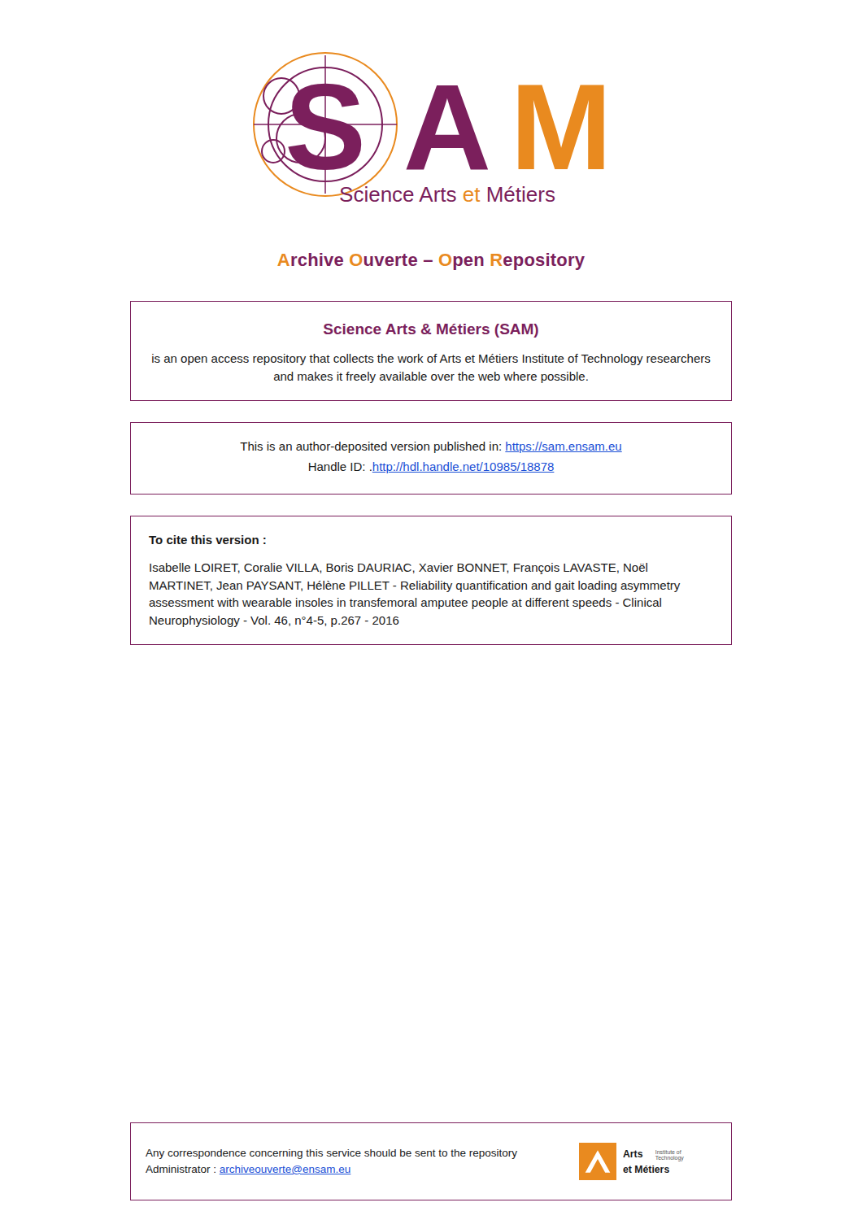S A M Science Arts et Métiers
Archive Ouverte – Open Repository
Science Arts & Métiers (SAM)
is an open access repository that collects the work of Arts et Métiers Institute of Technology researchers and makes it freely available over the web where possible.
This is an author-deposited version published in: https://sam.ensam.eu
Handle ID: .http://hdl.handle.net/10985/18878
To cite this version :
Isabelle LOIRET, Coralie VILLA, Boris DAURIAC, Xavier BONNET, François LAVASTE, Noël MARTINET, Jean PAYSANT, Hélène PILLET - Reliability quantification and gait loading asymmetry assessment with wearable insoles in transfemoral amputee people at different speeds - Clinical Neurophysiology - Vol. 46, n°4-5, p.267 - 2016
Any correspondence concerning this service should be sent to the repository
Administrator : archiveouverte@ensam.eu
Arts Institute of Technology et Métiers